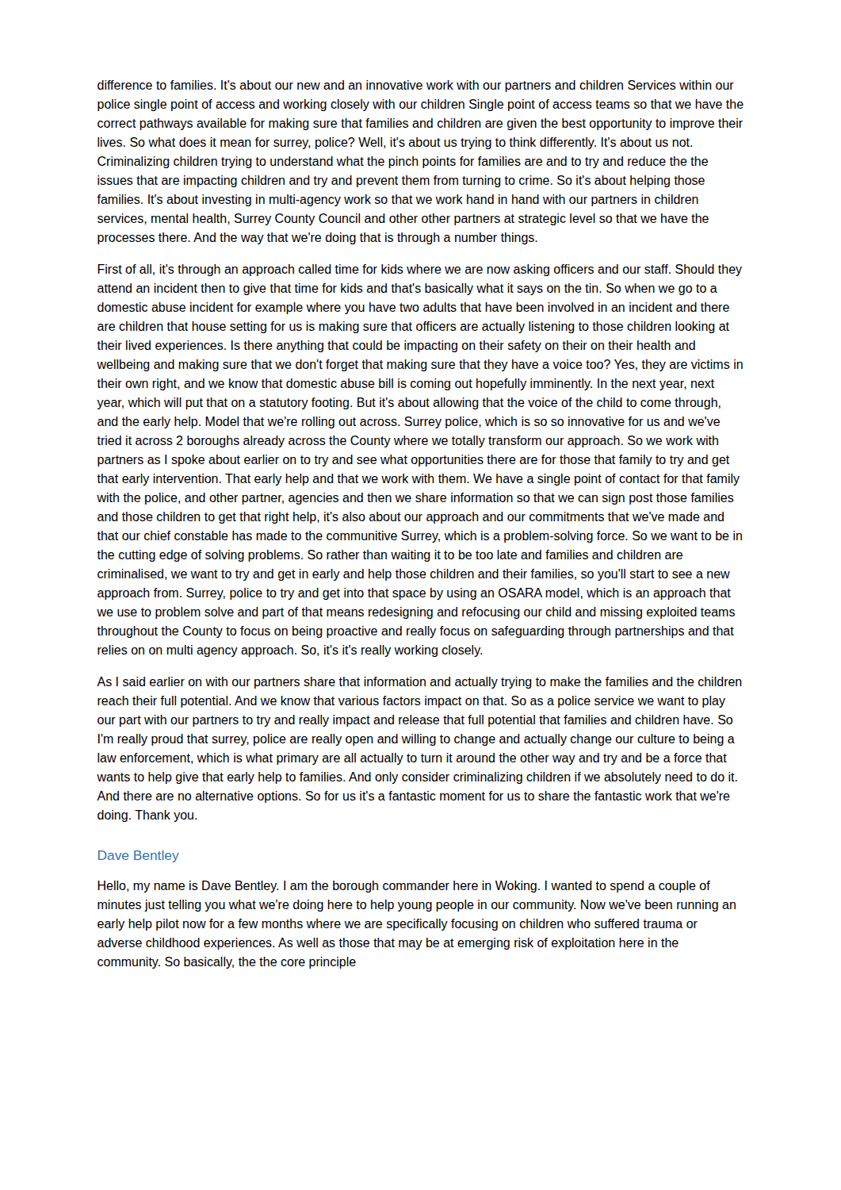difference to families. It's about our new and an innovative work with our partners and children Services within our police single point of access and working closely with our children Single point of access teams so that we have the correct pathways available for making sure that families and children are given the best opportunity to improve their lives. So what does it mean for surrey, police? Well, it's about us trying to think differently. It's about us not. Criminalizing children trying to understand what the pinch points for families are and to try and reduce the the issues that are impacting children and try and prevent them from turning to crime. So it's about helping those families. It's about investing in multi-agency work so that we work hand in hand with our partners in children services, mental health, Surrey County Council and other other partners at strategic level so that we have the processes there. And the way that we're doing that is through a number things.
First of all, it's through an approach called time for kids where we are now asking officers and our staff. Should they attend an incident then to give that time for kids and that's basically what it says on the tin. So when we go to a domestic abuse incident for example where you have two adults that have been involved in an incident and there are children that house setting for us is making sure that officers are actually listening to those children looking at their lived experiences. Is there anything that could be impacting on their safety on their on their health and wellbeing and making sure that we don't forget that making sure that they have a voice too? Yes, they are victims in their own right, and we know that domestic abuse bill is coming out hopefully imminently. In the next year, next year, which will put that on a statutory footing. But it's about allowing that the voice of the child to come through, and the early help. Model that we're rolling out across. Surrey police, which is so so innovative for us and we've tried it across 2 boroughs already across the County where we totally transform our approach. So we work with partners as I spoke about earlier on to try and see what opportunities there are for those that family to try and get that early intervention. That early help and that we work with them. We have a single point of contact for that family with the police, and other partner, agencies and then we share information so that we can sign post those families and those children to get that right help, it's also about our approach and our commitments that we've made and that our chief constable has made to the communitive Surrey, which is a problem-solving force. So we want to be in the cutting edge of solving problems. So rather than waiting it to be too late and families and children are criminalised, we want to try and get in early and help those children and their families, so you'll start to see a new approach from. Surrey, police to try and get into that space by using an OSARA model, which is an approach that we use to problem solve and part of that means redesigning and refocusing our child and missing exploited teams throughout the County to focus on being proactive and really focus on safeguarding through partnerships and that relies on on multi agency approach. So, it's it's really working closely.
As I said earlier on with our partners share that information and actually trying to make the families and the children reach their full potential. And we know that various factors impact on that. So as a police service we want to play our part with our partners to try and really impact and release that full potential that families and children have. So I'm really proud that surrey, police are really open and willing to change and actually change our culture to being a law enforcement, which is what primary are all actually to turn it around the other way and try and be a force that wants to help give that early help to families. And only consider criminalizing children if we absolutely need to do it. And there are no alternative options. So for us it's a fantastic moment for us to share the fantastic work that we're doing. Thank you.
Dave Bentley
Hello, my name is Dave Bentley. I am the borough commander here in Woking. I wanted to spend a couple of minutes just telling you what we're doing here to help young people in our community. Now we've been running an early help pilot now for a few months where we are specifically focusing on children who suffered trauma or adverse childhood experiences. As well as those that may be at emerging risk of exploitation here in the community. So basically, the the core principle